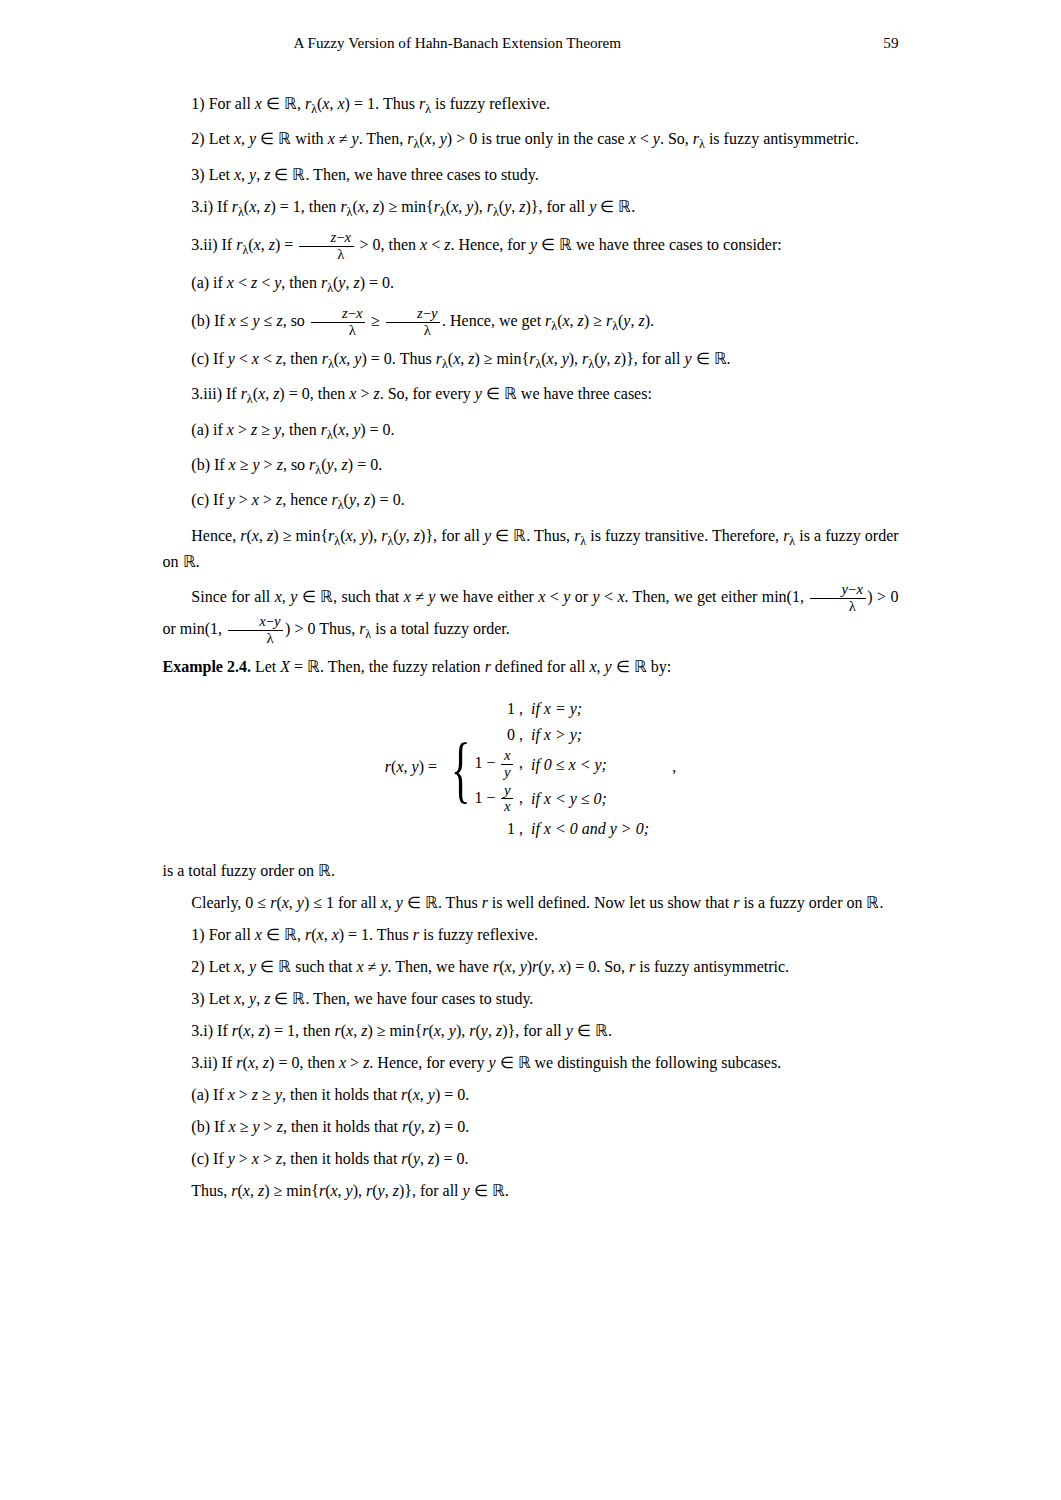A Fuzzy Version of Hahn-Banach Extension Theorem 59
1) For all x ∈ ℝ, rλ(x, x) = 1. Thus rλ is fuzzy reflexive.
2) Let x, y ∈ ℝ with x ≠ y. Then, rλ(x, y) > 0 is true only in the case x < y. So, rλ is fuzzy antisymmetric.
3) Let x, y, z ∈ ℝ. Then, we have three cases to study.
3.i) If rλ(x, z) = 1, then rλ(x, z) ≥ min{rλ(x, y), rλ(y, z)}, for all y ∈ ℝ.
3.ii) If rλ(x, z) = z−x λ > 0, then x < z. Hence, for y ∈ ℝ we have three cases to consider:
(a) if x < z < y, then rλ(y, z) = 0.
(b) If x ≤ y ≤ z, so z−x λ ≥ z−y λ. Hence, we get rλ(x, z) ≥ rλ(y, z).
(c) If y < x < z, then rλ(x, y) = 0. Thus rλ(x, z) ≥ min{rλ(x, y), rλ(y, z)}, for all y ∈ ℝ.
3.iii) If rλ(x, z) = 0, then x > z. So, for every y ∈ ℝ we have three cases:
(a) if x > z ≥ y, then rλ(x, y) = 0.
(b) If x ≥ y > z, so rλ(y, z) = 0.
(c) If y > x > z, hence rλ(y, z) = 0.
Hence, r(x, z) ≥ min{rλ(x, y), rλ(y, z)}, for all y ∈ ℝ. Thus, rλ is fuzzy transitive. Therefore, rλ is a fuzzy order on ℝ.
Since for all x, y ∈ ℝ, such that x ≠ y we have either x < y or y < x. Then, we get either min(1, y−x λ) > 0 or min(1, x−y λ) > 0 Thus, rλ is a total fuzzy order.
Example 2.4. Let X = ℝ. Then, the fuzzy relation r defined for all x, y ∈ ℝ by:
r(x, y) ={
| 1 , | if x = y; |
| 0 , | if x > y; |
| 1 − x y , | if 0 ≤ x < y; |
| 1 − y x , | if x < y ≤ 0; |
| 1 , | if x < 0 and y > 0; |
,
is a total fuzzy order on ℝ.
Clearly, 0 ≤ r(x, y) ≤ 1 for all x, y ∈ ℝ. Thus r is well defined. Now let us show that r is a fuzzy order on ℝ.
1) For all x ∈ ℝ, r(x, x) = 1. Thus r is fuzzy reflexive.
2) Let x, y ∈ ℝ such that x ≠ y. Then, we have r(x, y)r(y, x) = 0. So, r is fuzzy antisymmetric.
3) Let x, y, z ∈ ℝ. Then, we have four cases to study.
3.i) If r(x, z) = 1, then r(x, z) ≥ min{r(x, y), r(y, z)}, for all y ∈ ℝ.
3.ii) If r(x, z) = 0, then x > z. Hence, for every y ∈ ℝ we distinguish the following subcases.
(a) If x > z ≥ y, then it holds that r(x, y) = 0.
(b) If x ≥ y > z, then it holds that r(y, z) = 0.
(c) If y > x > z, then it holds that r(y, z) = 0.
Thus, r(x, z) ≥ min{r(x, y), r(y, z)}, for all y ∈ ℝ.